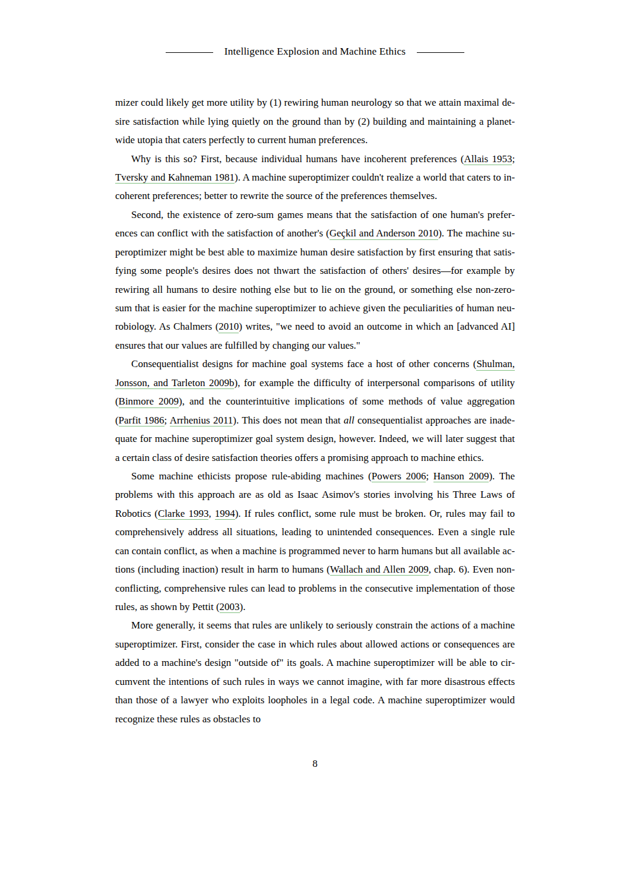Intelligence Explosion and Machine Ethics
mizer could likely get more utility by (1) rewiring human neurology so that we attain maximal desire satisfaction while lying quietly on the ground than by (2) building and maintaining a planet-wide utopia that caters perfectly to current human preferences.
Why is this so? First, because individual humans have incoherent preferences (Allais 1953; Tversky and Kahneman 1981). A machine superoptimizer couldn't realize a world that caters to incoherent preferences; better to rewrite the source of the preferences themselves.
Second, the existence of zero-sum games means that the satisfaction of one human's preferences can conflict with the satisfaction of another's (Geçkil and Anderson 2010). The machine superoptimizer might be best able to maximize human desire satisfaction by first ensuring that satisfying some people's desires does not thwart the satisfaction of others' desires—for example by rewiring all humans to desire nothing else but to lie on the ground, or something else non-zero-sum that is easier for the machine superoptimizer to achieve given the peculiarities of human neurobiology. As Chalmers (2010) writes, "we need to avoid an outcome in which an [advanced AI] ensures that our values are fulfilled by changing our values."
Consequentialist designs for machine goal systems face a host of other concerns (Shulman, Jonsson, and Tarleton 2009b), for example the difficulty of interpersonal comparisons of utility (Binmore 2009), and the counterintuitive implications of some methods of value aggregation (Parfit 1986; Arrhenius 2011). This does not mean that all consequentialist approaches are inadequate for machine superoptimizer goal system design, however. Indeed, we will later suggest that a certain class of desire satisfaction theories offers a promising approach to machine ethics.
Some machine ethicists propose rule-abiding machines (Powers 2006; Hanson 2009). The problems with this approach are as old as Isaac Asimov's stories involving his Three Laws of Robotics (Clarke 1993, 1994). If rules conflict, some rule must be broken. Or, rules may fail to comprehensively address all situations, leading to unintended consequences. Even a single rule can contain conflict, as when a machine is programmed never to harm humans but all available actions (including inaction) result in harm to humans (Wallach and Allen 2009, chap. 6). Even non-conflicting, comprehensive rules can lead to problems in the consecutive implementation of those rules, as shown by Pettit (2003).
More generally, it seems that rules are unlikely to seriously constrain the actions of a machine superoptimizer. First, consider the case in which rules about allowed actions or consequences are added to a machine's design "outside of" its goals. A machine superoptimizer will be able to circumvent the intentions of such rules in ways we cannot imagine, with far more disastrous effects than those of a lawyer who exploits loopholes in a legal code. A machine superoptimizer would recognize these rules as obstacles to
8